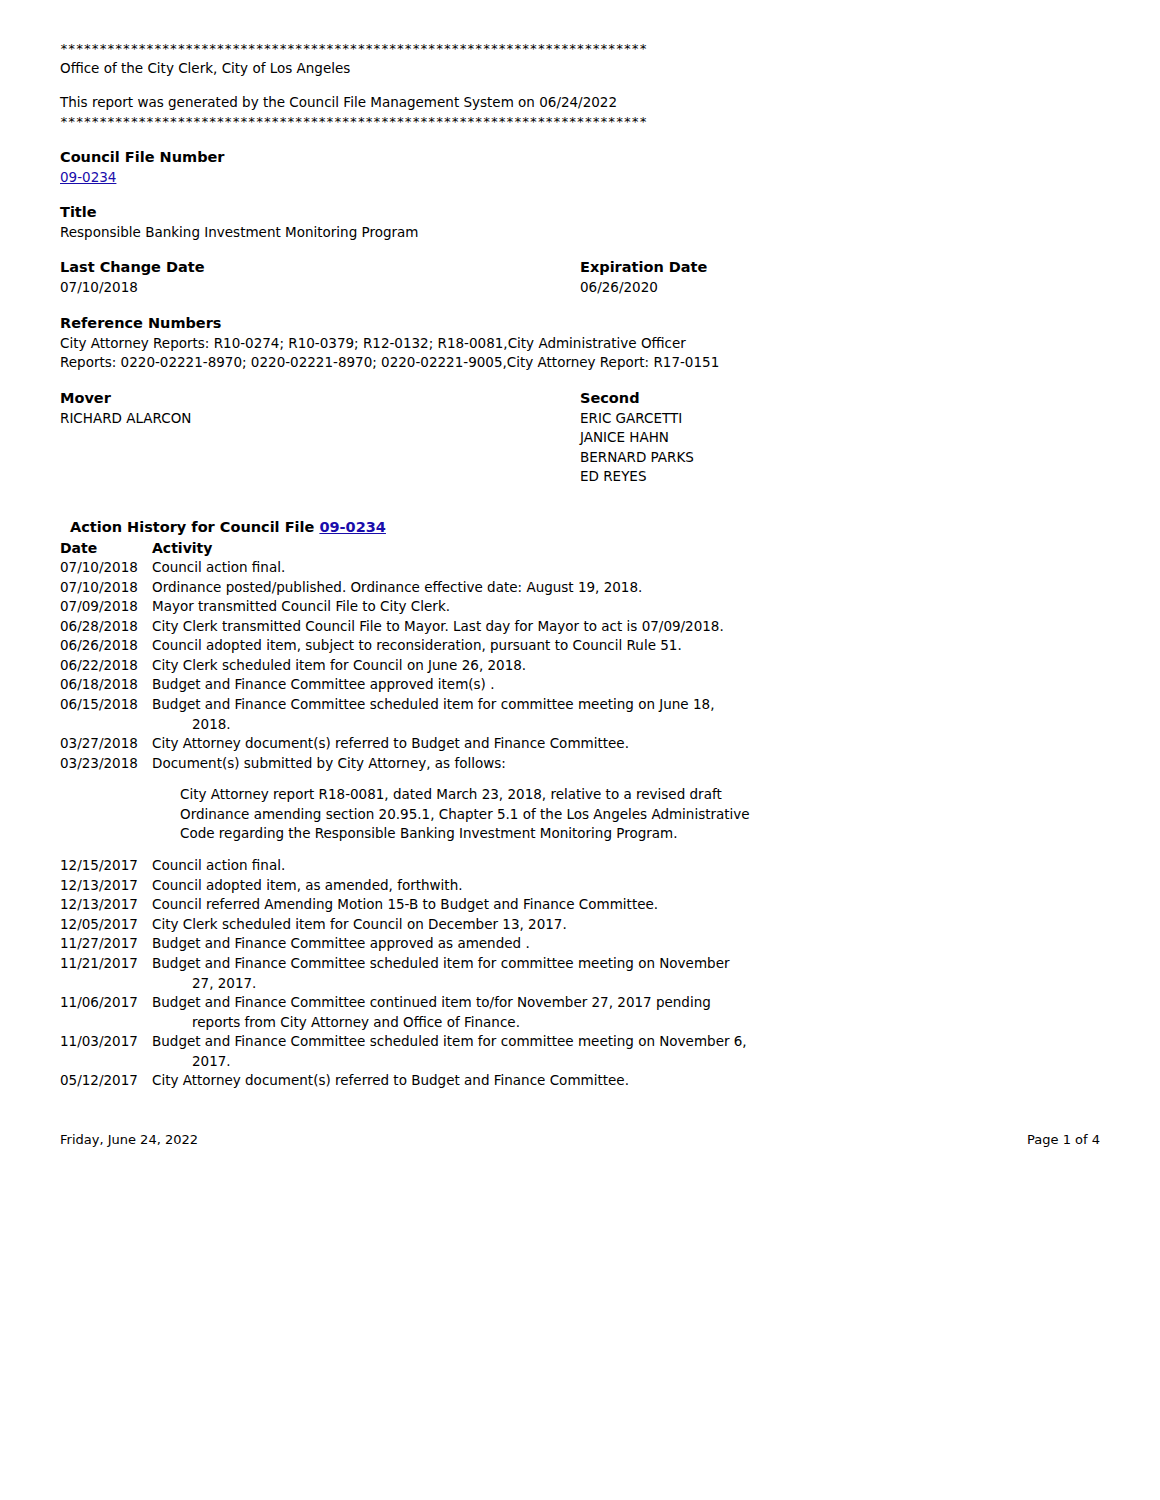***************************************************************************
Office of the City Clerk, City of Los Angeles
This report was generated by the Council File Management System on 06/24/2022
***************************************************************************
Council File Number
09-0234
Title
Responsible Banking Investment Monitoring Program
| Last Change Date | Expiration Date |
| 07/10/2018 | 06/26/2020 |
Reference Numbers
City Attorney Reports: R10-0274; R10-0379; R12-0132; R18-0081,City Administrative Officer
Reports: 0220-02221-8970; 0220-02221-8970; 0220-02221-9005,City Attorney Report: R17-0151
| Mover | Second |
| RICHARD ALARCON | ERIC GARCETTI JANICE HAHN BERNARD PARKS ED REYES |
Action History for Council File 09-0234
| Date | Activity |
| --- | --- |
| 07/10/2018 | Council action final. |
| 07/10/2018 | Ordinance posted/published. Ordinance effective date: August 19, 2018. |
| 07/09/2018 | Mayor transmitted Council File to City Clerk. |
| 06/28/2018 | City Clerk transmitted Council File to Mayor. Last day for Mayor to act is 07/09/2018. |
| 06/26/2018 | Council adopted item, subject to reconsideration, pursuant to Council Rule 51. |
| 06/22/2018 | City Clerk scheduled item for Council on June 26, 2018. |
| 06/18/2018 | Budget and Finance Committee approved item(s) . |
| 06/15/2018 | Budget and Finance Committee scheduled item for committee meeting on June 18, 2018. |
| 03/27/2018 | City Attorney document(s) referred to Budget and Finance Committee. |
| 03/23/2018 | Document(s) submitted by City Attorney, as follows: |
City Attorney report R18-0081, dated March 23, 2018, relative to a revised draft
Ordinance amending section 20.95.1, Chapter 5.1 of the Los Angeles Administrative
Code regarding the Responsible Banking Investment Monitoring Program.
| 12/15/2017 | Council action final. |
| 12/13/2017 | Council adopted item, as amended, forthwith. |
| 12/13/2017 | Council referred Amending Motion 15-B to Budget and Finance Committee. |
| 12/05/2017 | City Clerk scheduled item for Council on December 13, 2017. |
| 11/27/2017 | Budget and Finance Committee approved as amended . |
| 11/21/2017 | Budget and Finance Committee scheduled item for committee meeting on November 27, 2017. |
| 11/06/2017 | Budget and Finance Committee continued item to/for November 27, 2017 pending reports from City Attorney and Office of Finance. |
| 11/03/2017 | Budget and Finance Committee scheduled item for committee meeting on November 6, 2017. |
| 05/12/2017 | City Attorney document(s) referred to Budget and Finance Committee. |
Friday, June 24, 2022 Page 1 of 4